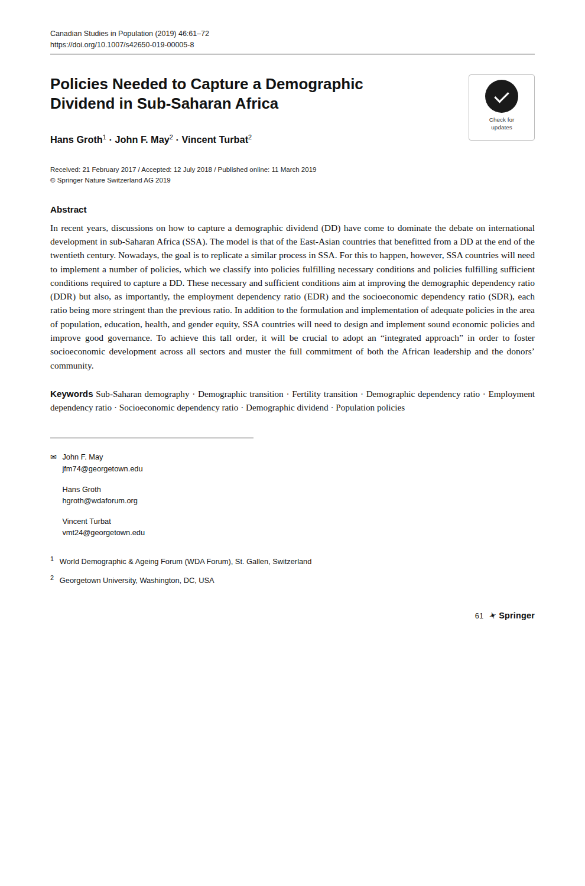Canadian Studies in Population (2019) 46:61–72
https://doi.org/10.1007/s42650-019-00005-8
Check for
updates
Policies Needed to Capture a Demographic
Dividend in Sub-Saharan Africa
Hans Groth1 · John F. May2 · Vincent Turbat2
Received: 21 February 2017 / Accepted: 12 July 2018 / Published online: 11 March 2019
© Springer Nature Switzerland AG 2019
Abstract
In recent years, discussions on how to capture a demographic dividend (DD) have come to dominate the debate on international development in sub-Saharan Africa (SSA). The model is that of the East-Asian countries that benefitted from a DD at the end of the twentieth century. Nowadays, the goal is to replicate a similar process in SSA. For this to happen, however, SSA countries will need to implement a number of policies, which we classify into policies fulfilling necessary conditions and policies fulfilling sufficient conditions required to capture a DD. These necessary and sufficient conditions aim at improving the demographic dependency ratio (DDR) but also, as importantly, the employment dependency ratio (EDR) and the socioeconomic dependency ratio (SDR), each ratio being more stringent than the previous ratio. In addition to the formulation and implementation of adequate policies in the area of population, education, health, and gender equity, SSA countries will need to design and implement sound economic policies and improve good governance. To achieve this tall order, it will be crucial to adopt an “integrated approach” in order to foster socioeconomic development across all sectors and muster the full commitment of both the African leadership and the donors’ community.
Keywords Sub-Saharan demography · Demographic transition · Fertility transition · Demographic dependency ratio · Employment dependency ratio · Socioeconomic dependency ratio · Demographic dividend · Population policies
✉John F. May
jfm74@georgetown.edu
Hans Groth
hgroth@wdaforum.org
Vincent Turbat
vmt24@georgetown.edu
1World Demographic & Ageing Forum (WDA Forum), St. Gallen, Switzerland
2Georgetown University, Washington, DC, USA
61 ✦Springer